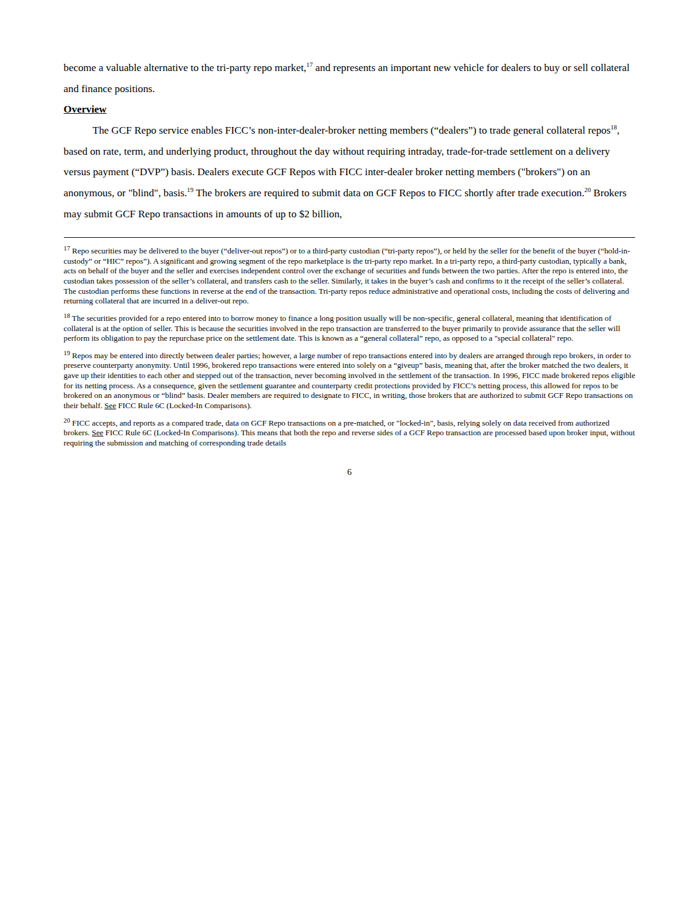become a valuable alternative to the tri-party repo market,17 and represents an important new vehicle for dealers to buy or sell collateral and finance positions.
Overview
The GCF Repo service enables FICC’s non-inter-dealer-broker netting members (“dealers”) to trade general collateral repos18, based on rate, term, and underlying product, throughout the day without requiring intraday, trade-for-trade settlement on a delivery versus payment (“DVP”) basis. Dealers execute GCF Repos with FICC inter-dealer broker netting members ("brokers") on an anonymous, or "blind", basis.19 The brokers are required to submit data on GCF Repos to FICC shortly after trade execution.20 Brokers may submit GCF Repo transactions in amounts of up to $2 billion,
17 Repo securities may be delivered to the buyer (“deliver-out repos”) or to a third-party custodian (“tri-party repos”), or held by the seller for the benefit of the buyer (“hold-in-custody” or “HIC” repos”). A significant and growing segment of the repo marketplace is the tri-party repo market. In a tri-party repo, a third-party custodian, typically a bank, acts on behalf of the buyer and the seller and exercises independent control over the exchange of securities and funds between the two parties. After the repo is entered into, the custodian takes possession of the seller’s collateral, and transfers cash to the seller. Similarly, it takes in the buyer’s cash and confirms to it the receipt of the seller’s collateral. The custodian performs these functions in reverse at the end of the transaction. Tri-party repos reduce administrative and operational costs, including the costs of delivering and returning collateral that are incurred in a deliver-out repo.
18 The securities provided for a repo entered into to borrow money to finance a long position usually will be non-specific, general collateral, meaning that identification of collateral is at the option of seller. This is because the securities involved in the repo transaction are transferred to the buyer primarily to provide assurance that the seller will perform its obligation to pay the repurchase price on the settlement date. This is known as a “general collateral” repo, as opposed to a "special collateral" repo.
19 Repos may be entered into directly between dealer parties; however, a large number of repo transactions entered into by dealers are arranged through repo brokers, in order to preserve counterparty anonymity. Until 1996, brokered repo transactions were entered into solely on a “giveup” basis, meaning that, after the broker matched the two dealers, it gave up their identities to each other and stepped out of the transaction, never becoming involved in the settlement of the transaction. In 1996, FICC made brokered repos eligible for its netting process. As a consequence, given the settlement guarantee and counterparty credit protections provided by FICC’s netting process, this allowed for repos to be brokered on an anonymous or “blind” basis. Dealer members are required to designate to FICC, in writing, those brokers that are authorized to submit GCF Repo transactions on their behalf. See FICC Rule 6C (Locked-In Comparisons).
20 FICC accepts, and reports as a compared trade, data on GCF Repo transactions on a pre-matched, or "locked-in", basis, relying solely on data received from authorized brokers. See FICC Rule 6C (Locked-In Comparisons). This means that both the repo and reverse sides of a GCF Repo transaction are processed based upon broker input, without requiring the submission and matching of corresponding trade details
6